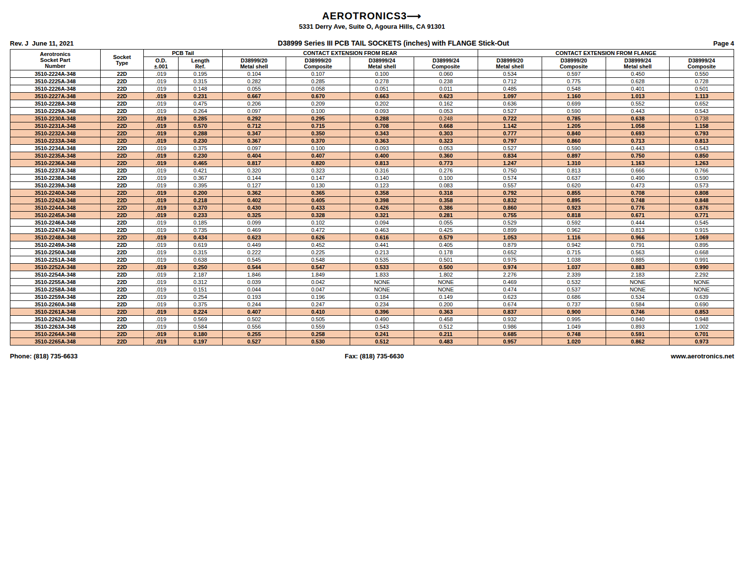AEROTRONICS3⟶
5331 Derry Ave, Suite O, Agoura Hills, CA 91301
Rev. J June 11, 2021
D38999 Series III PCB TAIL SOCKETS (inches) with FLANGE Stick-Out
Page 4
| Aerotronics Socket Part Number | Socket Type | PCB Tail | CONTACT EXTENSION FROM REAR | CONTACT EXTENSION FROM FLANGE |
| --- | --- | --- | --- | --- |
| O.D. ±.001 | Length Ref. | D38999/20 Metal shell | D38999/20 Composite | D38999/24 Metal shell | D38999/24 Composite | D38999/20 Metal shell | D38999/20 Composite | D38999/24 Metal shell | D38999/24 Composite |
| 3510-2224A-348 | 22D | .019 | 0.195 | 0.104 | 0.107 | 0.100 | 0.060 | 0.534 | 0.597 | 0.450 | 0.550 |
| 3510-2225A-348 | 22D | .019 | 0.315 | 0.282 | 0.285 | 0.278 | 0.238 | 0.712 | 0.775 | 0.628 | 0.728 |
| 3510-2226A-348 | 22D | .019 | 0.148 | 0.055 | 0.058 | 0.051 | 0.011 | 0.485 | 0.548 | 0.401 | 0.501 |
| 3510-2227A-348 | 22D | .019 | 0.231 | 0.667 | 0.670 | 0.663 | 0.623 | 1.097 | 1.160 | 1.013 | 1.113 |
| 3510-2228A-348 | 22D | .019 | 0.475 | 0.206 | 0.209 | 0.202 | 0.162 | 0.636 | 0.699 | 0.552 | 0.652 |
| 3510-2229A-348 | 22D | .019 | 0.264 | 0.097 | 0.100 | 0.093 | 0.053 | 0.527 | 0.590 | 0.443 | 0.543 |
| 3510-2230A-348 | 22D | .019 | 0.285 | 0.292 | 0.295 | 0.288 | 0.248 | 0.722 | 0.785 | 0.638 | 0.738 |
| 3510-2231A-348 | 22D | .019 | 0.570 | 0.712 | 0.715 | 0.708 | 0.668 | 1.142 | 1.205 | 1.058 | 1.158 |
| 3510-2232A-348 | 22D | .019 | 0.288 | 0.347 | 0.350 | 0.343 | 0.303 | 0.777 | 0.840 | 0.693 | 0.793 |
| 3510-2233A-348 | 22D | .019 | 0.230 | 0.367 | 0.370 | 0.363 | 0.323 | 0.797 | 0.860 | 0.713 | 0.813 |
| 3510-2234A-348 | 22D | .019 | 0.375 | 0.097 | 0.100 | 0.093 | 0.053 | 0.527 | 0.590 | 0.443 | 0.543 |
| 3510-2235A-348 | 22D | .019 | 0.230 | 0.404 | 0.407 | 0.400 | 0.360 | 0.834 | 0.897 | 0.750 | 0.850 |
| 3510-2236A-348 | 22D | .019 | 0.465 | 0.817 | 0.820 | 0.813 | 0.773 | 1.247 | 1.310 | 1.163 | 1.263 |
| 3510-2237A-348 | 22D | .019 | 0.421 | 0.320 | 0.323 | 0.316 | 0.276 | 0.750 | 0.813 | 0.666 | 0.766 |
| 3510-2238A-348 | 22D | .019 | 0.367 | 0.144 | 0.147 | 0.140 | 0.100 | 0.574 | 0.637 | 0.490 | 0.590 |
| 3510-2239A-348 | 22D | .019 | 0.395 | 0.127 | 0.130 | 0.123 | 0.083 | 0.557 | 0.620 | 0.473 | 0.573 |
| 3510-2240A-348 | 22D | .019 | 0.200 | 0.362 | 0.365 | 0.358 | 0.318 | 0.792 | 0.855 | 0.708 | 0.808 |
| 3510-2242A-348 | 22D | .019 | 0.218 | 0.402 | 0.405 | 0.398 | 0.358 | 0.832 | 0.895 | 0.748 | 0.848 |
| 3510-2244A-348 | 22D | .019 | 0.370 | 0.430 | 0.433 | 0.426 | 0.386 | 0.860 | 0.923 | 0.776 | 0.876 |
| 3510-2245A-348 | 22D | .019 | 0.233 | 0.325 | 0.328 | 0.321 | 0.281 | 0.755 | 0.818 | 0.671 | 0.771 |
| 3510-2246A-348 | 22D | .019 | 0.185 | 0.099 | 0.102 | 0.094 | 0.055 | 0.529 | 0.592 | 0.444 | 0.545 |
| 3510-2247A-348 | 22D | .019 | 0.735 | 0.469 | 0.472 | 0.463 | 0.425 | 0.899 | 0.962 | 0.813 | 0.915 |
| 3510-2248A-348 | 22D | .019 | 0.434 | 0.623 | 0.626 | 0.616 | 0.579 | 1.053 | 1.116 | 0.966 | 1.069 |
| 3510-2249A-348 | 22D | .019 | 0.619 | 0.449 | 0.452 | 0.441 | 0.405 | 0.879 | 0.942 | 0.791 | 0.895 |
| 3510-2250A-348 | 22D | .019 | 0.315 | 0.222 | 0.225 | 0.213 | 0.178 | 0.652 | 0.715 | 0.563 | 0.668 |
| 3510-2251A-348 | 22D | .019 | 0.638 | 0.545 | 0.548 | 0.535 | 0.501 | 0.975 | 1.038 | 0.885 | 0.991 |
| 3510-2252A-348 | 22D | .019 | 0.250 | 0.544 | 0.547 | 0.533 | 0.500 | 0.974 | 1.037 | 0.883 | 0.990 |
| 3510-2254A-348 | 22D | .019 | 2.187 | 1.846 | 1.849 | 1.833 | 1.802 | 2.276 | 2.339 | 2.183 | 2.292 |
| 3510-2255A-348 | 22D | .019 | 0.312 | 0.039 | 0.042 | NONE | NONE | 0.469 | 0.532 | NONE | NONE |
| 3510-2258A-348 | 22D | .019 | 0.151 | 0.044 | 0.047 | NONE | NONE | 0.474 | 0.537 | NONE | NONE |
| 3510-2259A-348 | 22D | .019 | 0.254 | 0.193 | 0.196 | 0.184 | 0.149 | 0.623 | 0.686 | 0.534 | 0.639 |
| 3510-2260A-348 | 22D | .019 | 0.375 | 0.244 | 0.247 | 0.234 | 0.200 | 0.674 | 0.737 | 0.584 | 0.690 |
| 3510-2261A-348 | 22D | .019 | 0.224 | 0.407 | 0.410 | 0.396 | 0.363 | 0.837 | 0.900 | 0.746 | 0.853 |
| 3510-2262A-348 | 22D | .019 | 0.569 | 0.502 | 0.505 | 0.490 | 0.458 | 0.932 | 0.995 | 0.840 | 0.948 |
| 3510-2263A-348 | 22D | .019 | 0.584 | 0.556 | 0.559 | 0.543 | 0.512 | 0.986 | 1.049 | 0.893 | 1.002 |
| 3510-2264A-348 | 22D | .019 | 0.180 | 0.255 | 0.258 | 0.241 | 0.211 | 0.685 | 0.748 | 0.591 | 0.701 |
| 3510-2265A-348 | 22D | .019 | 0.197 | 0.527 | 0.530 | 0.512 | 0.483 | 0.957 | 1.020 | 0.862 | 0.973 |
Phone: (818) 735-6633
Fax: (818) 735-6630
www.aerotronics.net